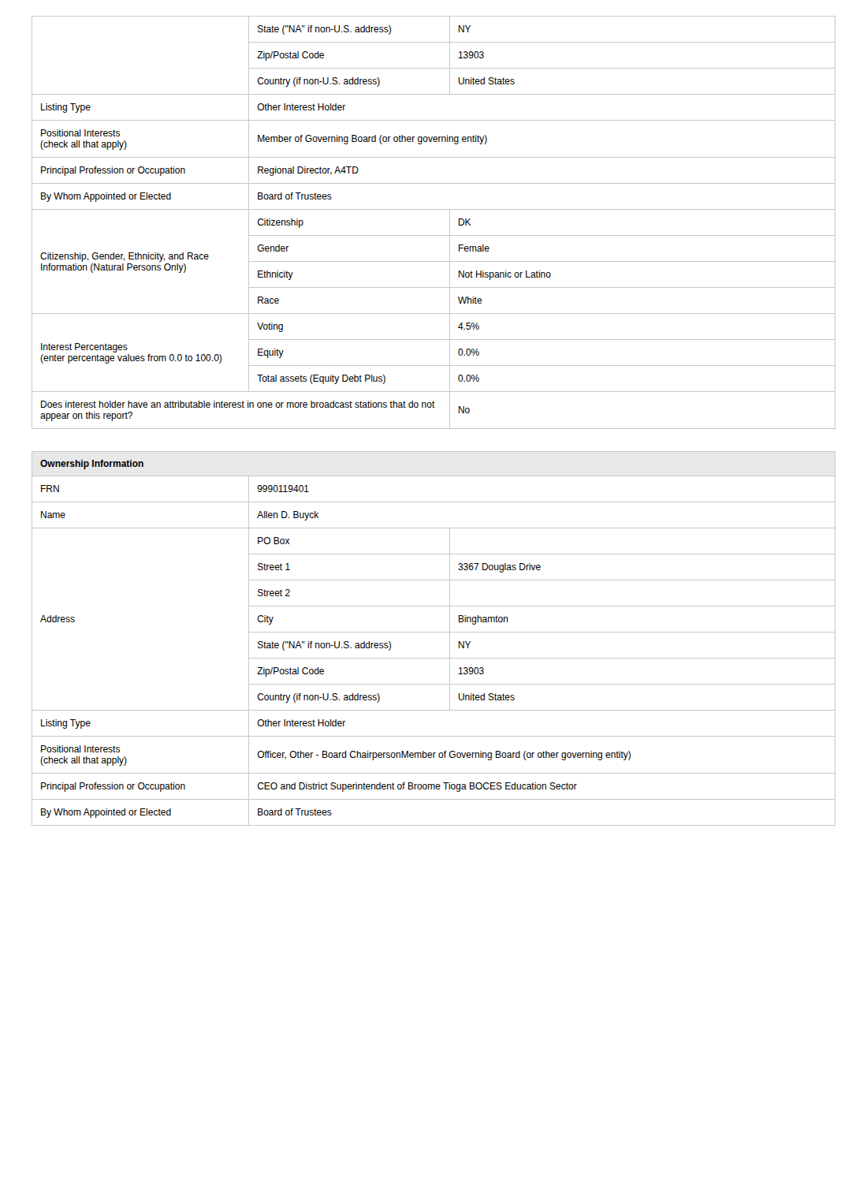| | State ("NA" if non-U.S. address) | NY |
| Zip/Postal Code | 13903 |
| Country (if non-U.S. address) | United States |
| Listing Type | Other Interest Holder |
| Positional Interests (check all that apply) | Member of Governing Board (or other governing entity) |
| Principal Profession or Occupation | Regional Director, A4TD |
| By Whom Appointed or Elected | Board of Trustees |
| Citizenship, Gender, Ethnicity, and Race Information (Natural Persons Only) | Citizenship | DK |
| Gender | Female |
| Ethnicity | Not Hispanic or Latino |
| Race | White |
| Interest Percentages (enter percentage values from 0.0 to 100.0) | Voting | 4.5% |
| Equity | 0.0% |
| Total assets (Equity Debt Plus) | 0.0% |
| Does interest holder have an attributable interest in one or more broadcast stations that do not appear on this report? | No |
| Ownership Information |
| FRN | 9990119401 |
| Name | Allen D. Buyck |
| Address | PO Box | |
| Street 1 | 3367 Douglas Drive |
| Street 2 | |
| City | Binghamton |
| State ("NA" if non-U.S. address) | NY |
| Zip/Postal Code | 13903 |
| Country (if non-U.S. address) | United States |
| Listing Type | Other Interest Holder |
| Positional Interests (check all that apply) | Officer, Other - Board ChairpersonMember of Governing Board (or other governing entity) |
| Principal Profession or Occupation | CEO and District Superintendent of Broome Tioga BOCES Education Sector |
| By Whom Appointed or Elected | Board of Trustees |